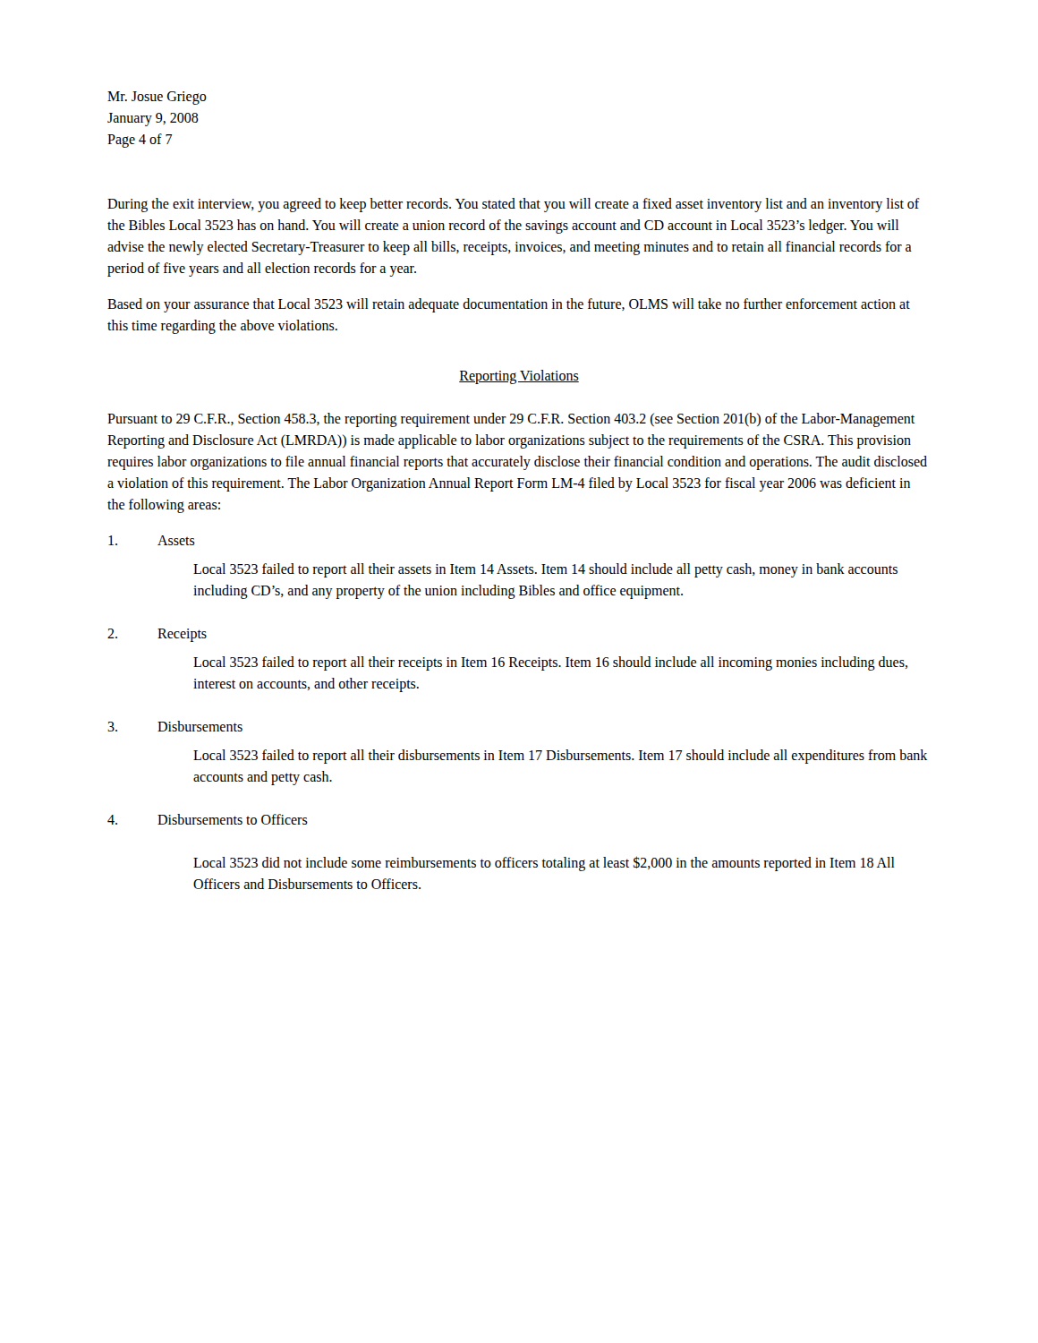Mr. Josue Griego
January 9, 2008
Page 4 of 7
During the exit interview, you agreed to keep better records. You stated that you will create a fixed asset inventory list and an inventory list of the Bibles Local 3523 has on hand. You will create a union record of the savings account and CD account in Local 3523’s ledger. You will advise the newly elected Secretary-Treasurer to keep all bills, receipts, invoices, and meeting minutes and to retain all financial records for a period of five years and all election records for a year.
Based on your assurance that Local 3523 will retain adequate documentation in the future, OLMS will take no further enforcement action at this time regarding the above violations.
Reporting Violations
Pursuant to 29 C.F.R., Section 458.3, the reporting requirement under 29 C.F.R. Section 403.2 (see Section 201(b) of the Labor-Management Reporting and Disclosure Act (LMRDA)) is made applicable to labor organizations subject to the requirements of the CSRA. This provision requires labor organizations to file annual financial reports that accurately disclose their financial condition and operations. The audit disclosed a violation of this requirement. The Labor Organization Annual Report Form LM-4 filed by Local 3523 for fiscal year 2006 was deficient in the following areas:
Assets
Local 3523 failed to report all their assets in Item 14 Assets. Item 14 should include all petty cash, money in bank accounts including CD’s, and any property of the union including Bibles and office equipment.
Receipts
Local 3523 failed to report all their receipts in Item 16 Receipts. Item 16 should include all incoming monies including dues, interest on accounts, and other receipts.
Disbursements
Local 3523 failed to report all their disbursements in Item 17 Disbursements. Item 17 should include all expenditures from bank accounts and petty cash.
Disbursements to Officers
Local 3523 did not include some reimbursements to officers totaling at least $2,000 in the amounts reported in Item 18 All Officers and Disbursements to Officers.